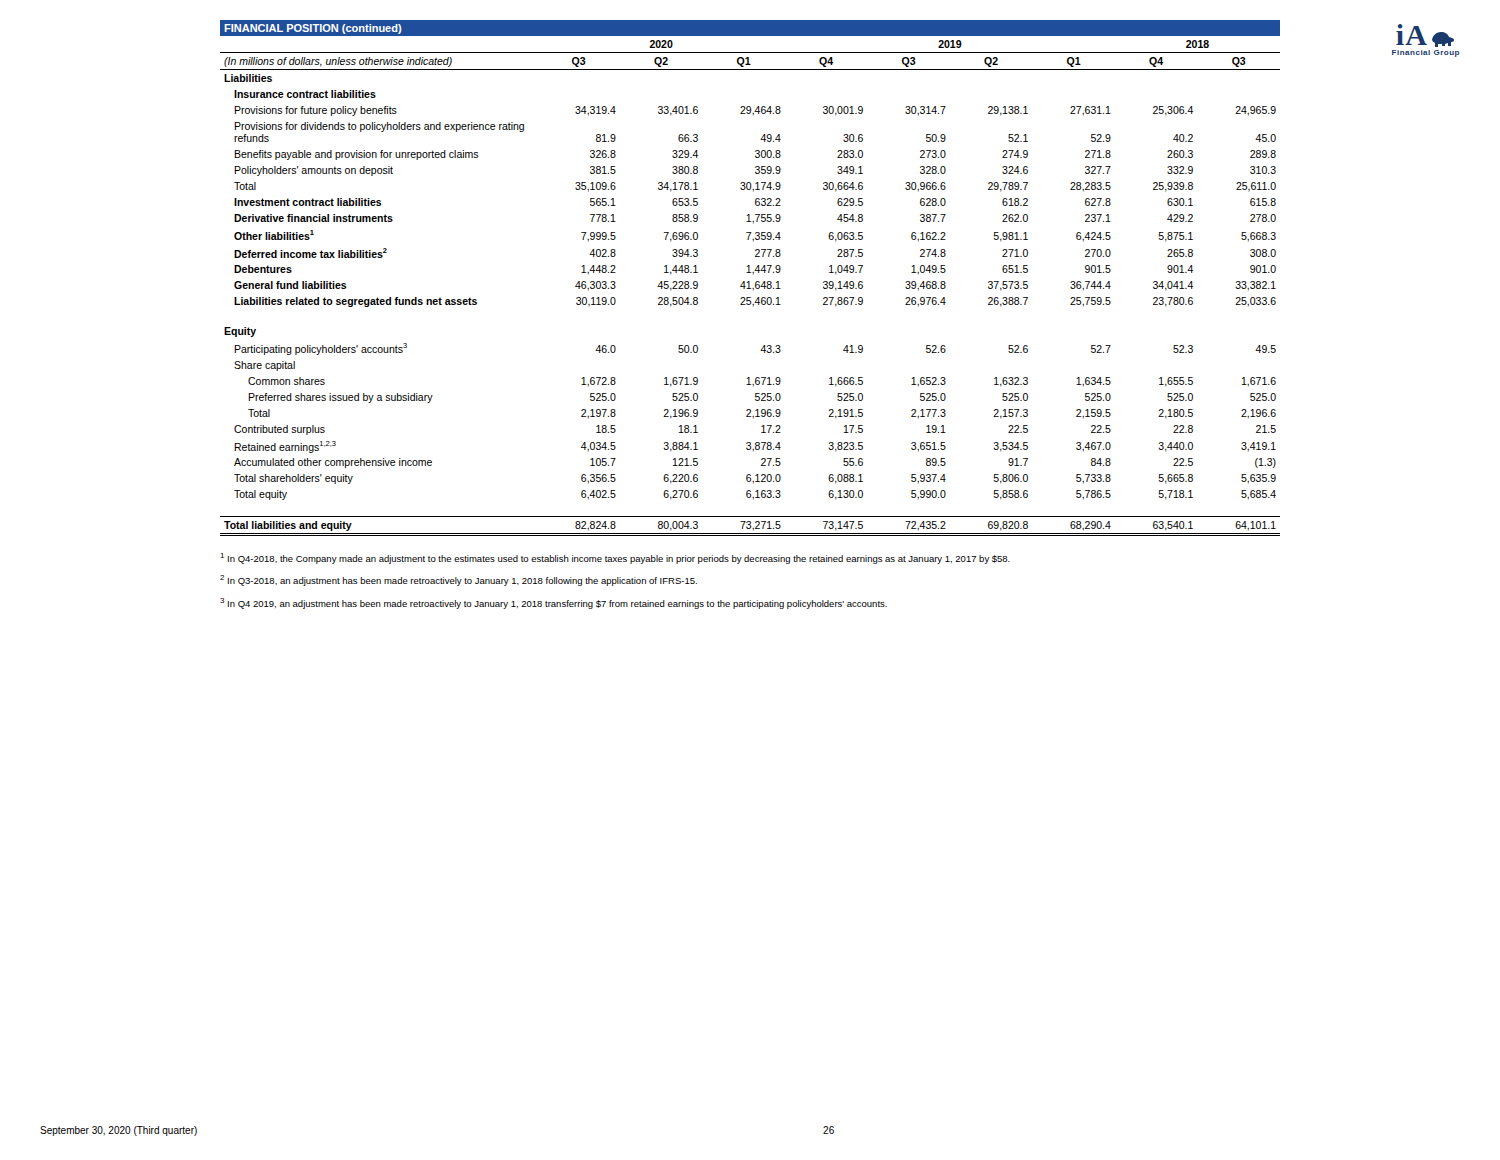iA
Financial Group
| FINANCIAL POSITION (continued) |
| | 2020 | 2019 | 2018 |
| (In millions of dollars, unless otherwise indicated) | Q3 | Q2 | Q1 | Q4 | Q3 | Q2 | Q1 | Q4 | Q3 |
| Liabilities | |
| Insurance contract liabilities | |
| Provisions for future policy benefits | 34,319.4 | 33,401.6 | 29,464.8 | 30,001.9 | 30,314.7 | 29,138.1 | 27,631.1 | 25,306.4 | 24,965.9 |
| Provisions for dividends to policyholders and experience rating refunds | 81.9 | 66.3 | 49.4 | 30.6 | 50.9 | 52.1 | 52.9 | 40.2 | 45.0 |
| Benefits payable and provision for unreported claims | 326.8 | 329.4 | 300.8 | 283.0 | 273.0 | 274.9 | 271.8 | 260.3 | 289.8 |
| Policyholders' amounts on deposit | 381.5 | 380.8 | 359.9 | 349.1 | 328.0 | 324.6 | 327.7 | 332.9 | 310.3 |
| Total | 35,109.6 | 34,178.1 | 30,174.9 | 30,664.6 | 30,966.6 | 29,789.7 | 28,283.5 | 25,939.8 | 25,611.0 |
| Investment contract liabilities | 565.1 | 653.5 | 632.2 | 629.5 | 628.0 | 618.2 | 627.8 | 630.1 | 615.8 |
| Derivative financial instruments | 778.1 | 858.9 | 1,755.9 | 454.8 | 387.7 | 262.0 | 237.1 | 429.2 | 278.0 |
| Other liabilities 1 | 7,999.5 | 7,696.0 | 7,359.4 | 6,063.5 | 6,162.2 | 5,981.1 | 6,424.5 | 5,875.1 | 5,668.3 |
| Deferred income tax liabilities 2 | 402.8 | 394.3 | 277.8 | 287.5 | 274.8 | 271.0 | 270.0 | 265.8 | 308.0 |
| Debentures | 1,448.2 | 1,448.1 | 1,447.9 | 1,049.7 | 1,049.5 | 651.5 | 901.5 | 901.4 | 901.0 |
| General fund liabilities | 46,303.3 | 45,228.9 | 41,648.1 | 39,149.6 | 39,468.8 | 37,573.5 | 36,744.4 | 34,041.4 | 33,382.1 |
| Liabilities related to segregated funds net assets | 30,119.0 | 28,504.8 | 25,460.1 | 27,867.9 | 26,976.4 | 26,388.7 | 25,759.5 | 23,780.6 | 25,033.6 |
| Equity | |
| Participating policyholders' accounts 3 | 46.0 | 50.0 | 43.3 | 41.9 | 52.6 | 52.6 | 52.7 | 52.3 | 49.5 |
| Share capital | |
| Common shares | 1,672.8 | 1,671.9 | 1,671.9 | 1,666.5 | 1,652.3 | 1,632.3 | 1,634.5 | 1,655.5 | 1,671.6 |
| Preferred shares issued by a subsidiary | 525.0 | 525.0 | 525.0 | 525.0 | 525.0 | 525.0 | 525.0 | 525.0 | 525.0 |
| Total | 2,197.8 | 2,196.9 | 2,196.9 | 2,191.5 | 2,177.3 | 2,157.3 | 2,159.5 | 2,180.5 | 2,196.6 |
| Contributed surplus | 18.5 | 18.1 | 17.2 | 17.5 | 19.1 | 22.5 | 22.5 | 22.8 | 21.5 |
| Retained earnings 1,2,3 | 4,034.5 | 3,884.1 | 3,878.4 | 3,823.5 | 3,651.5 | 3,534.5 | 3,467.0 | 3,440.0 | 3,419.1 |
| Accumulated other comprehensive income | 105.7 | 121.5 | 27.5 | 55.6 | 89.5 | 91.7 | 84.8 | 22.5 | (1.3) |
| Total shareholders' equity | 6,356.5 | 6,220.6 | 6,120.0 | 6,088.1 | 5,937.4 | 5,806.0 | 5,733.8 | 5,665.8 | 5,635.9 |
| Total equity | 6,402.5 | 6,270.6 | 6,163.3 | 6,130.0 | 5,990.0 | 5,858.6 | 5,786.5 | 5,718.1 | 5,685.4 |
| Total liabilities and equity | 82,824.8 | 80,004.3 | 73,271.5 | 73,147.5 | 72,435.2 | 69,820.8 | 68,290.4 | 63,540.1 | 64,101.1 |
1 In Q4-2018, the Company made an adjustment to the estimates used to establish income taxes payable in prior periods by decreasing the retained earnings as at January 1, 2017 by $58.
2 In Q3-2018, an adjustment has been made retroactively to January 1, 2018 following the application of IFRS-15.
3 In Q4 2019, an adjustment has been made retroactively to January 1, 2018 transferring $7 from retained earnings to the participating policyholders' accounts.
September 30, 2020 (Third quarter)
26